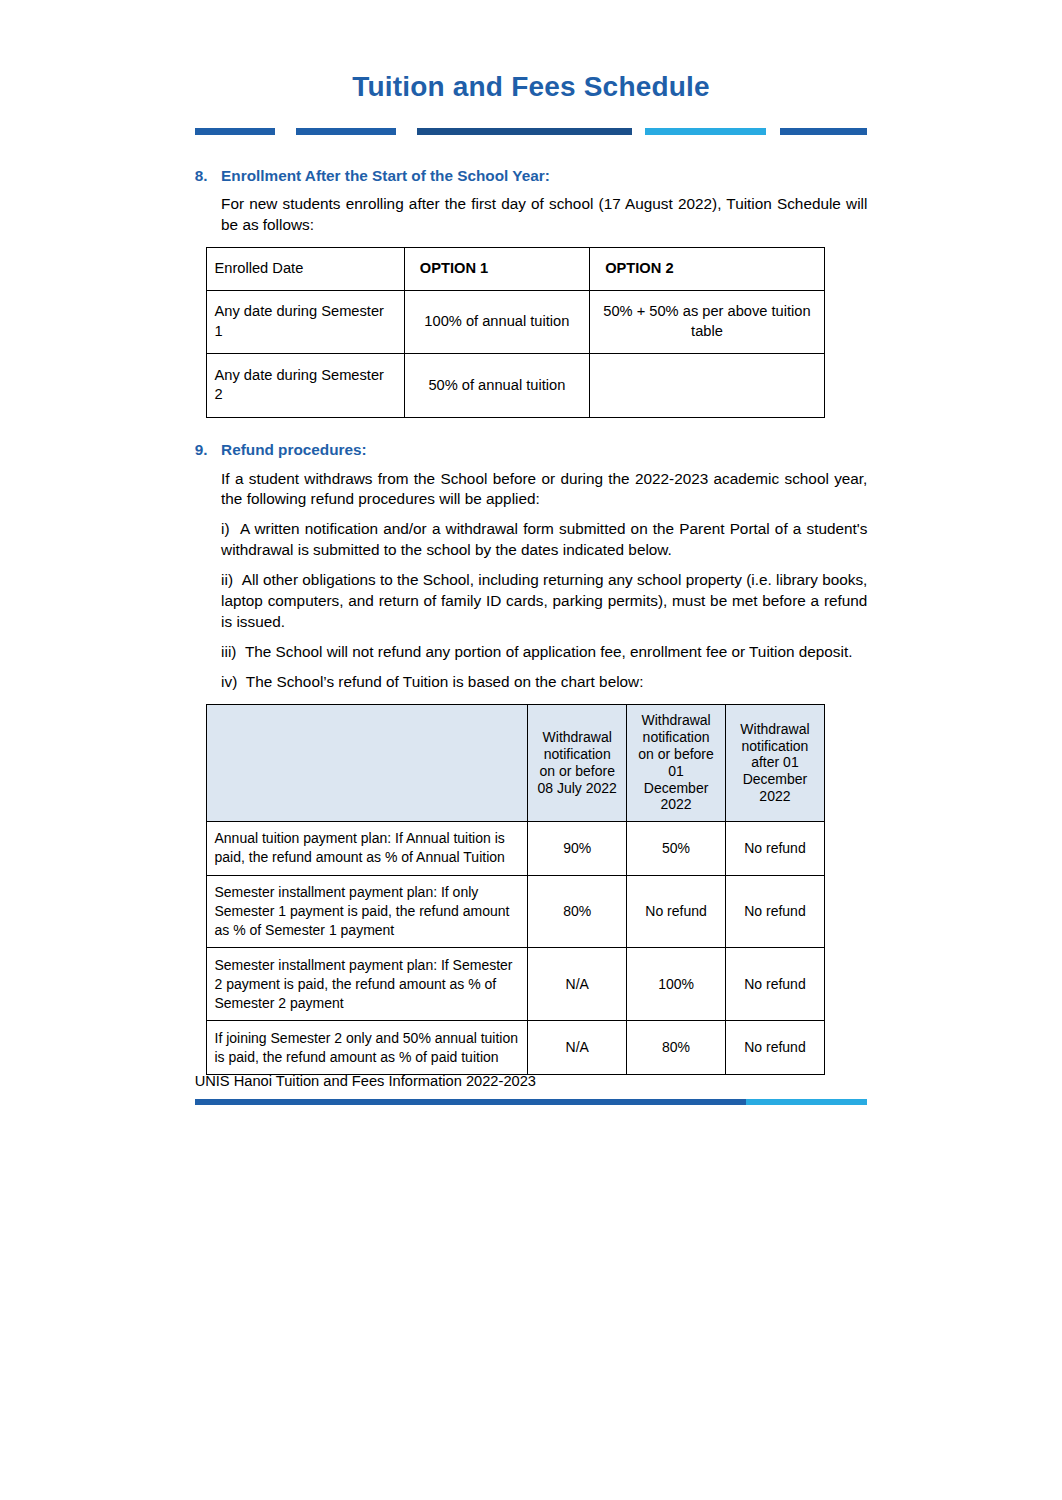Tuition and Fees Schedule
8. Enrollment After the Start of the School Year:
For new students enrolling after the first day of school (17 August 2022), Tuition Schedule will be as follows:
| Enrolled Date | OPTION 1 | OPTION 2 |
| Any date during Semester 1 | 100% of annual tuition | 50% + 50% as per above tuition table |
| Any date during Semester 2 | 50% of annual tuition | |
9. Refund procedures:
If a student withdraws from the School before or during the 2022-2023 academic school year, the following refund procedures will be applied:
i) A written notification and/or a withdrawal form submitted on the Parent Portal of a student's withdrawal is submitted to the school by the dates indicated below.
ii) All other obligations to the School, including returning any school property (i.e. library books, laptop computers, and return of family ID cards, parking permits), must be met before a refund is issued.
iii) The School will not refund any portion of application fee, enrollment fee or Tuition deposit.
iv) The School’s refund of Tuition is based on the chart below:
| | Withdrawal notification on or before 08 July 2022 | Withdrawal notification on or before 01 December 2022 | Withdrawal notification after 01 December 2022 |
| --- | --- | --- | --- |
| Annual tuition payment plan: If Annual tuition is paid, the refund amount as % of Annual Tuition | 90% | 50% | No refund |
| Semester installment payment plan: If only Semester 1 payment is paid, the refund amount as % of Semester 1 payment | 80% | No refund | No refund |
| Semester installment payment plan: If Semester 2 payment is paid, the refund amount as % of Semester 2 payment | N/A | 100% | No refund |
| If joining Semester 2 only and 50% annual tuition is paid, the refund amount as % of paid tuition | N/A | 80% | No refund |
UNIS Hanoi Tuition and Fees Information 2022-2023